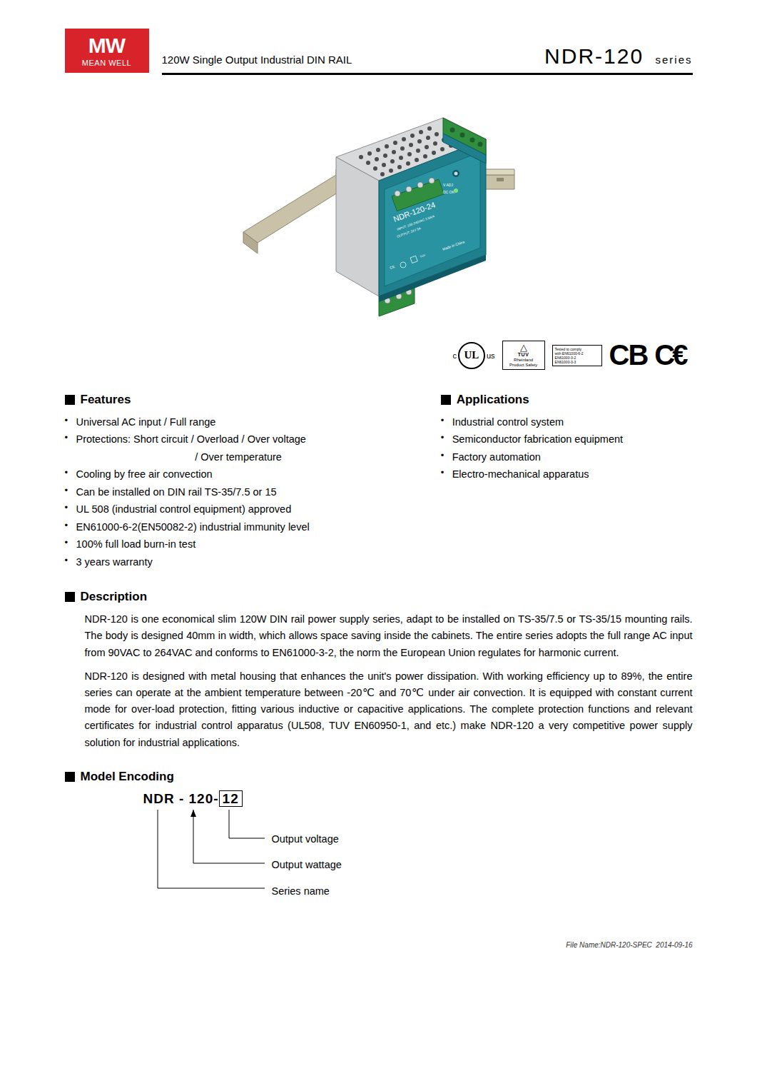MW
MEAN WELL
120W Single Output Industrial DIN RAIL
NDR-120 series
V ADJ DC OK NDR-120-24 INPUT: 100-240VAC 2.0A/A OUTPUT: 24V 5A CE TUV Made in China
c UL us
△
TUV
Rheinland
Product Safety
Tested to comply
with EN61000-6-2
EN61000-3-2
EN61000-3-3
CB
C€
Features
Universal AC input / Full range
Protections: Short circuit / Overload / Over voltage
/ Over temperature
Cooling by free air convection
Can be installed on DIN rail TS-35/7.5 or 15
UL 508 (industrial control equipment) approved
EN61000-6-2(EN50082-2) industrial immunity level
100% full load burn-in test
3 years warranty
Applications
Industrial control system
Semiconductor fabrication equipment
Factory automation
Electro-mechanical apparatus
Description
NDR-120 is one economical slim 120W DIN rail power supply series, adapt to be installed on TS-35/7.5 or TS-35/15 mounting rails. The body is designed 40mm in width, which allows space saving inside the cabinets. The entire series adopts the full range AC input from 90VAC to 264VAC and conforms to EN61000-3-2, the norm the European Union regulates for harmonic current.
NDR-120 is designed with metal housing that enhances the unit's power dissipation. With working efficiency up to 89%, the entire series can operate at the ambient temperature between -20℃ and 70℃ under air convection. It is equipped with constant current mode for over-load protection, fitting various inductive or capacitive applications. The complete protection functions and relevant certificates for industrial control apparatus (UL508, TUV EN60950-1, and etc.) make NDR-120 a very competitive power supply solution for industrial applications.
Model Encoding
NDR - 120-12
Output voltage
Output wattage
Series name
File Name:NDR-120-SPEC 2014-09-16